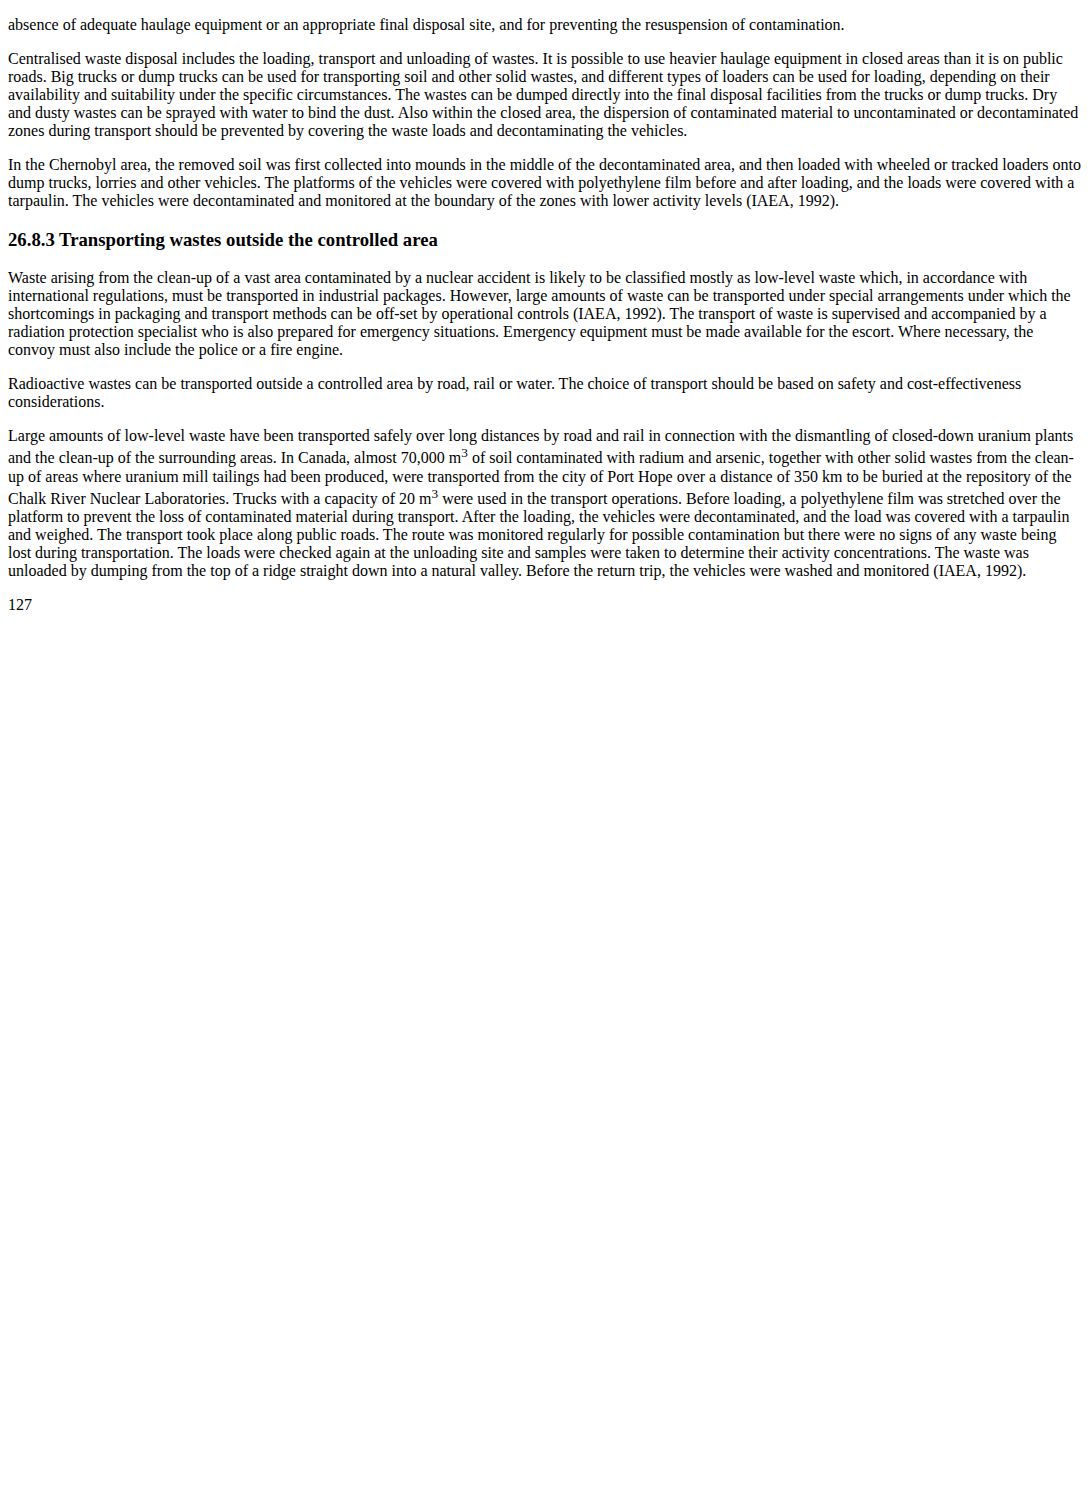absence of adequate haulage equipment or an appropriate final disposal site, and for preventing the resuspension of contamination.
Centralised waste disposal includes the loading, transport and unloading of wastes. It is possible to use heavier haulage equipment in closed areas than it is on public roads. Big trucks or dump trucks can be used for transporting soil and other solid wastes, and different types of loaders can be used for loading, depending on their availability and suitability under the specific circumstances. The wastes can be dumped directly into the final disposal facilities from the trucks or dump trucks. Dry and dusty wastes can be sprayed with water to bind the dust. Also within the closed area, the dispersion of contaminated material to uncontaminated or decontaminated zones during transport should be prevented by covering the waste loads and decontaminating the vehicles.
In the Chernobyl area, the removed soil was first collected into mounds in the middle of the decontaminated area, and then loaded with wheeled or tracked loaders onto dump trucks, lorries and other vehicles. The platforms of the vehicles were covered with polyethylene film before and after loading, and the loads were covered with a tarpaulin. The vehicles were decontaminated and monitored at the boundary of the zones with lower activity levels (IAEA, 1992).
26.8.3 Transporting wastes outside the controlled area
Waste arising from the clean-up of a vast area contaminated by a nuclear accident is likely to be classified mostly as low-level waste which, in accordance with international regulations, must be transported in industrial packages. However, large amounts of waste can be transported under special arrangements under which the shortcomings in packaging and transport methods can be off-set by operational controls (IAEA, 1992). The transport of waste is supervised and accompanied by a radiation protection specialist who is also prepared for emergency situations. Emergency equipment must be made available for the escort. Where necessary, the convoy must also include the police or a fire engine.
Radioactive wastes can be transported outside a controlled area by road, rail or water. The choice of transport should be based on safety and cost-effectiveness considerations.
Large amounts of low-level waste have been transported safely over long distances by road and rail in connection with the dismantling of closed-down uranium plants and the clean-up of the surrounding areas. In Canada, almost 70,000 m3 of soil contaminated with radium and arsenic, together with other solid wastes from the clean-up of areas where uranium mill tailings had been produced, were transported from the city of Port Hope over a distance of 350 km to be buried at the repository of the Chalk River Nuclear Laboratories. Trucks with a capacity of 20 m3 were used in the transport operations. Before loading, a polyethylene film was stretched over the platform to prevent the loss of contaminated material during transport. After the loading, the vehicles were decontaminated, and the load was covered with a tarpaulin and weighed. The transport took place along public roads. The route was monitored regularly for possible contamination but there were no signs of any waste being lost during transportation. The loads were checked again at the unloading site and samples were taken to determine their activity concentrations. The waste was unloaded by dumping from the top of a ridge straight down into a natural valley. Before the return trip, the vehicles were washed and monitored (IAEA, 1992).
127